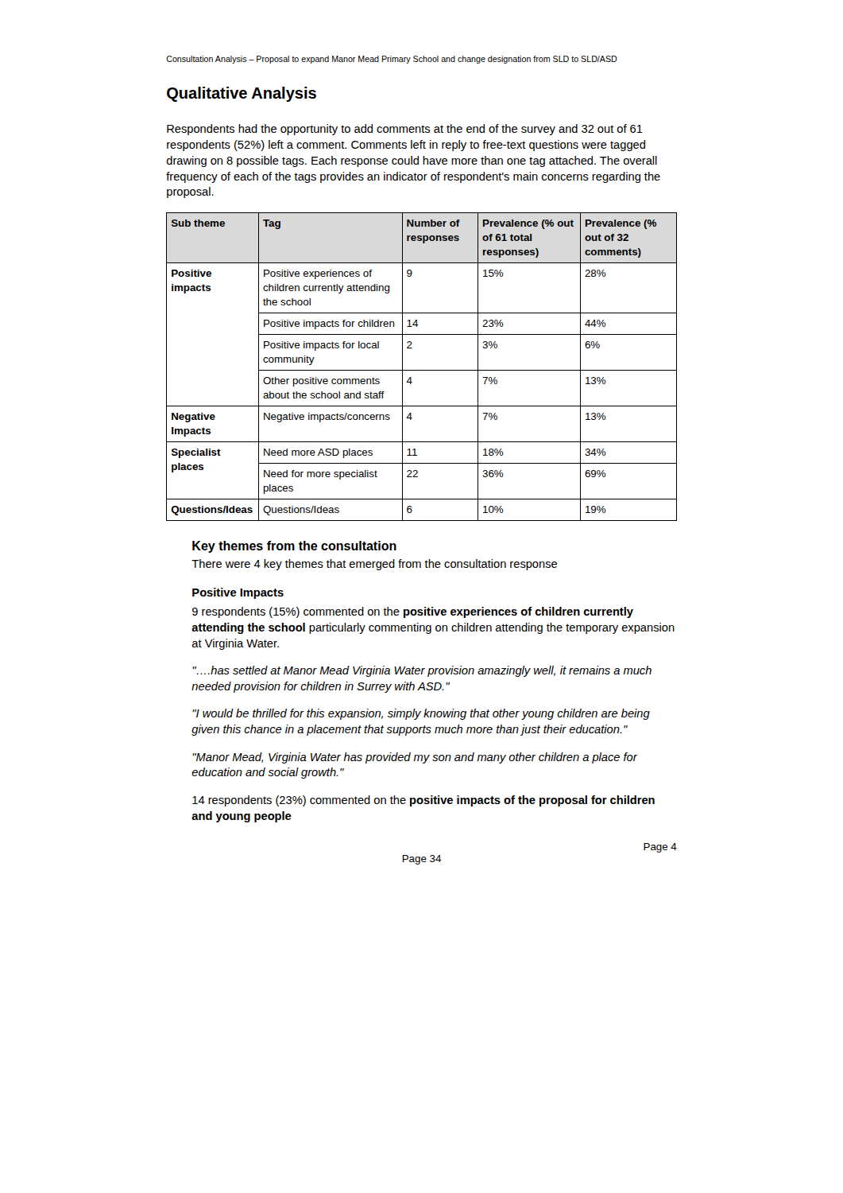Consultation Analysis – Proposal to expand Manor Mead Primary School and change designation from SLD to SLD/ASD
Qualitative Analysis
Respondents had the opportunity to add comments at the end of the survey and 32 out of 61 respondents (52%) left a comment. Comments left in reply to free-text questions were tagged drawing on 8 possible tags. Each response could have more than one tag attached. The overall frequency of each of the tags provides an indicator of respondent's main concerns regarding the proposal.
| Sub theme | Tag | Number of responses | Prevalence (% out of 61 total responses) | Prevalence (% out of 32 comments) |
| --- | --- | --- | --- | --- |
| Positive impacts | Positive experiences of children currently attending the school | 9 | 15% | 28% |
| Positive impacts for children | 14 | 23% | 44% |
| Positive impacts for local community | 2 | 3% | 6% |
| Other positive comments about the school and staff | 4 | 7% | 13% |
| Negative Impacts | Negative impacts/concerns | 4 | 7% | 13% |
| Specialist places | Need more ASD places | 11 | 18% | 34% |
| Need for more specialist places | 22 | 36% | 69% |
| Questions/Ideas | Questions/Ideas | 6 | 10% | 19% |
Key themes from the consultation
There were 4 key themes that emerged from the consultation response
Positive Impacts
9 respondents (15%) commented on the positive experiences of children currently attending the school particularly commenting on children attending the temporary expansion at Virginia Water.
"….has settled at Manor Mead Virginia Water provision amazingly well, it remains a much needed provision for children in Surrey with ASD."
"I would be thrilled for this expansion, simply knowing that other young children are being given this chance in a placement that supports much more than just their education."
"Manor Mead, Virginia Water has provided my son and many other children a place for education and social growth."
14 respondents (23%) commented on the positive impacts of the proposal for children and young people
Page 34
Page 4